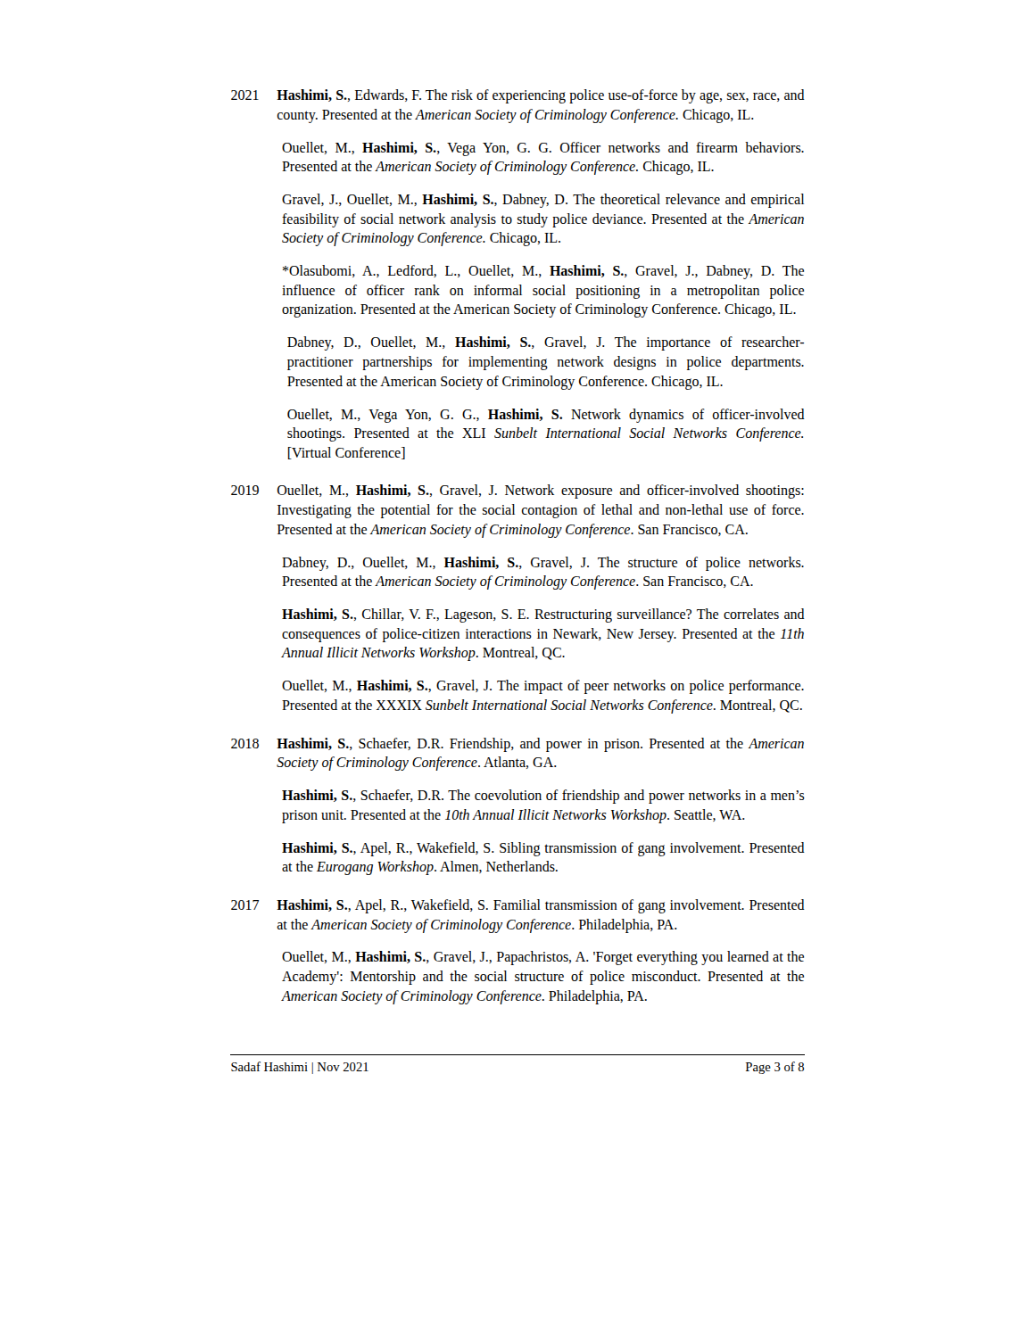2021
Hashimi, S., Edwards, F. The risk of experiencing police use-of-force by age, sex, race, and county. Presented at the American Society of Criminology Conference. Chicago, IL.
Ouellet, M., Hashimi, S., Vega Yon, G. G. Officer networks and firearm behaviors. Presented at the American Society of Criminology Conference. Chicago, IL.
Gravel, J., Ouellet, M., Hashimi, S., Dabney, D. The theoretical relevance and empirical feasibility of social network analysis to study police deviance. Presented at the American Society of Criminology Conference. Chicago, IL.
*Olasubomi, A., Ledford, L., Ouellet, M., Hashimi, S., Gravel, J., Dabney, D. The influence of officer rank on informal social positioning in a metropolitan police organization. Presented at the American Society of Criminology Conference. Chicago, IL.
Dabney, D., Ouellet, M., Hashimi, S., Gravel, J. The importance of researcher-practitioner partnerships for implementing network designs in police departments. Presented at the American Society of Criminology Conference. Chicago, IL.
Ouellet, M., Vega Yon, G. G., Hashimi, S. Network dynamics of officer-involved shootings. Presented at the XLI Sunbelt International Social Networks Conference. [Virtual Conference]
2019
Ouellet, M., Hashimi, S., Gravel, J. Network exposure and officer-involved shootings: Investigating the potential for the social contagion of lethal and non-lethal use of force. Presented at the American Society of Criminology Conference. San Francisco, CA.
Dabney, D., Ouellet, M., Hashimi, S., Gravel, J. The structure of police networks. Presented at the American Society of Criminology Conference. San Francisco, CA.
Hashimi, S., Chillar, V. F., Lageson, S. E. Restructuring surveillance? The correlates and consequences of police-citizen interactions in Newark, New Jersey. Presented at the 11th Annual Illicit Networks Workshop. Montreal, QC.
Ouellet, M., Hashimi, S., Gravel, J. The impact of peer networks on police performance. Presented at the XXXIX Sunbelt International Social Networks Conference. Montreal, QC.
2018
Hashimi, S., Schaefer, D.R. Friendship, and power in prison. Presented at the American Society of Criminology Conference. Atlanta, GA.
Hashimi, S., Schaefer, D.R. The coevolution of friendship and power networks in a men’s prison unit. Presented at the 10th Annual Illicit Networks Workshop. Seattle, WA.
Hashimi, S., Apel, R., Wakefield, S. Sibling transmission of gang involvement. Presented at the Eurogang Workshop. Almen, Netherlands.
2017
Hashimi, S., Apel, R., Wakefield, S. Familial transmission of gang involvement. Presented at the American Society of Criminology Conference. Philadelphia, PA.
Ouellet, M., Hashimi, S., Gravel, J., Papachristos, A. 'Forget everything you learned at the Academy': Mentorship and the social structure of police misconduct. Presented at the American Society of Criminology Conference. Philadelphia, PA.
Sadaf Hashimi | Nov 2021 Page 3 of 8